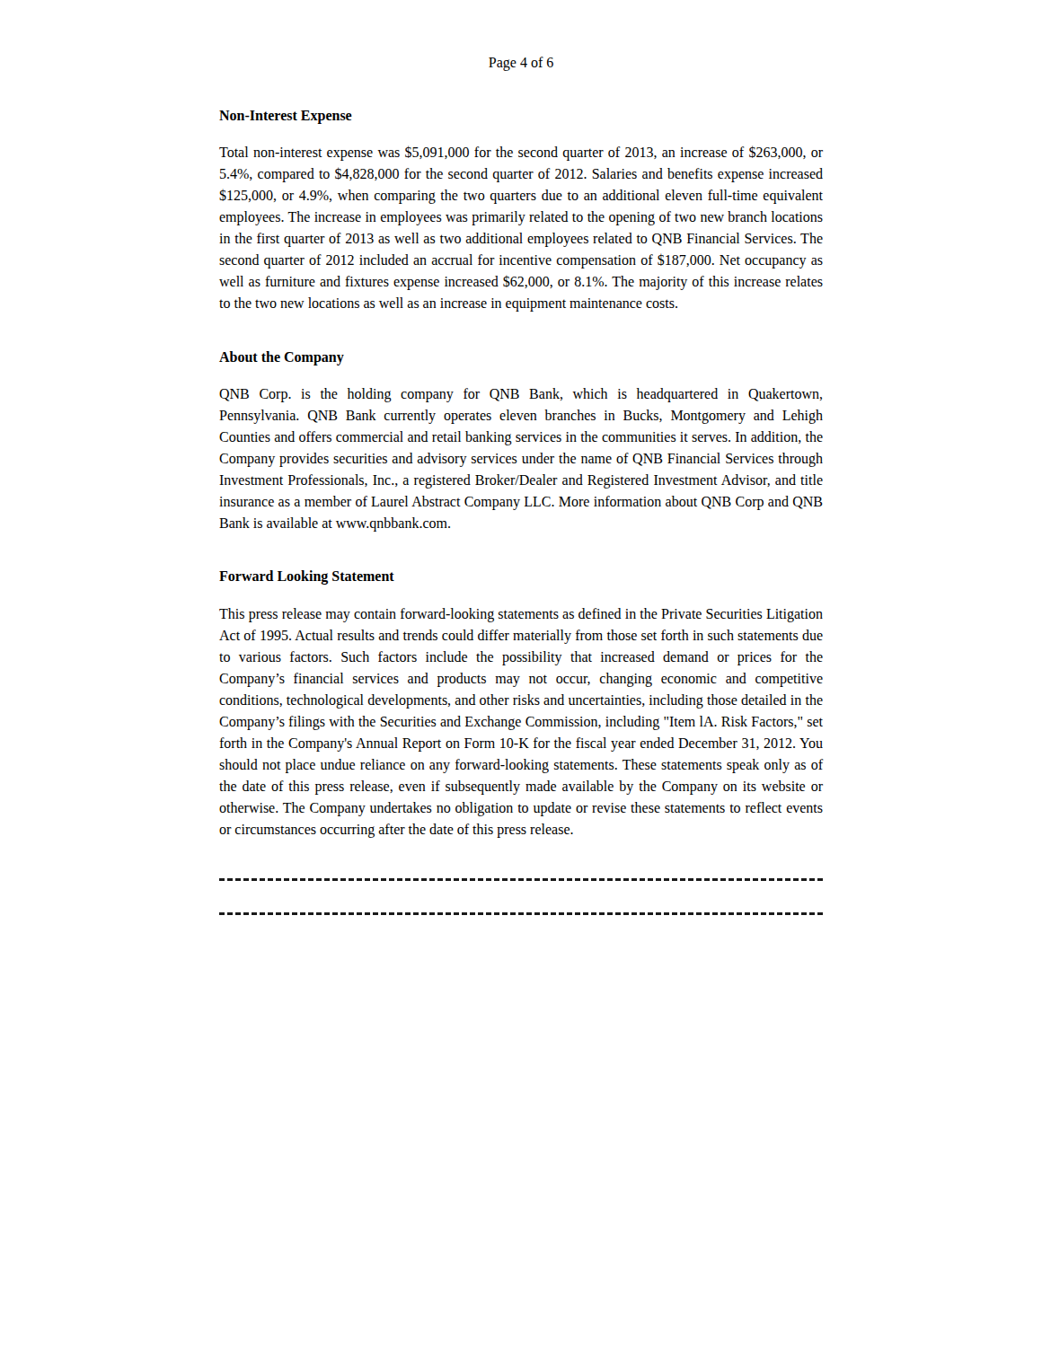Page 4 of 6
Non-Interest Expense
Total non-interest expense was $5,091,000 for the second quarter of 2013, an increase of $263,000, or 5.4%, compared to $4,828,000 for the second quarter of 2012. Salaries and benefits expense increased $125,000, or 4.9%, when comparing the two quarters due to an additional eleven full-time equivalent employees. The increase in employees was primarily related to the opening of two new branch locations in the first quarter of 2013 as well as two additional employees related to QNB Financial Services. The second quarter of 2012 included an accrual for incentive compensation of $187,000. Net occupancy as well as furniture and fixtures expense increased $62,000, or 8.1%. The majority of this increase relates to the two new locations as well as an increase in equipment maintenance costs.
About the Company
QNB Corp. is the holding company for QNB Bank, which is headquartered in Quakertown, Pennsylvania. QNB Bank currently operates eleven branches in Bucks, Montgomery and Lehigh Counties and offers commercial and retail banking services in the communities it serves. In addition, the Company provides securities and advisory services under the name of QNB Financial Services through Investment Professionals, Inc., a registered Broker/Dealer and Registered Investment Advisor, and title insurance as a member of Laurel Abstract Company LLC. More information about QNB Corp and QNB Bank is available at www.qnbbank.com.
Forward Looking Statement
This press release may contain forward-looking statements as defined in the Private Securities Litigation Act of 1995. Actual results and trends could differ materially from those set forth in such statements due to various factors. Such factors include the possibility that increased demand or prices for the Company’s financial services and products may not occur, changing economic and competitive conditions, technological developments, and other risks and uncertainties, including those detailed in the Company’s filings with the Securities and Exchange Commission, including "Item lA. Risk Factors," set forth in the Company's Annual Report on Form 10-K for the fiscal year ended December 31, 2012. You should not place undue reliance on any forward-looking statements. These statements speak only as of the date of this press release, even if subsequently made available by the Company on its website or otherwise. The Company undertakes no obligation to update or revise these statements to reflect events or circumstances occurring after the date of this press release.